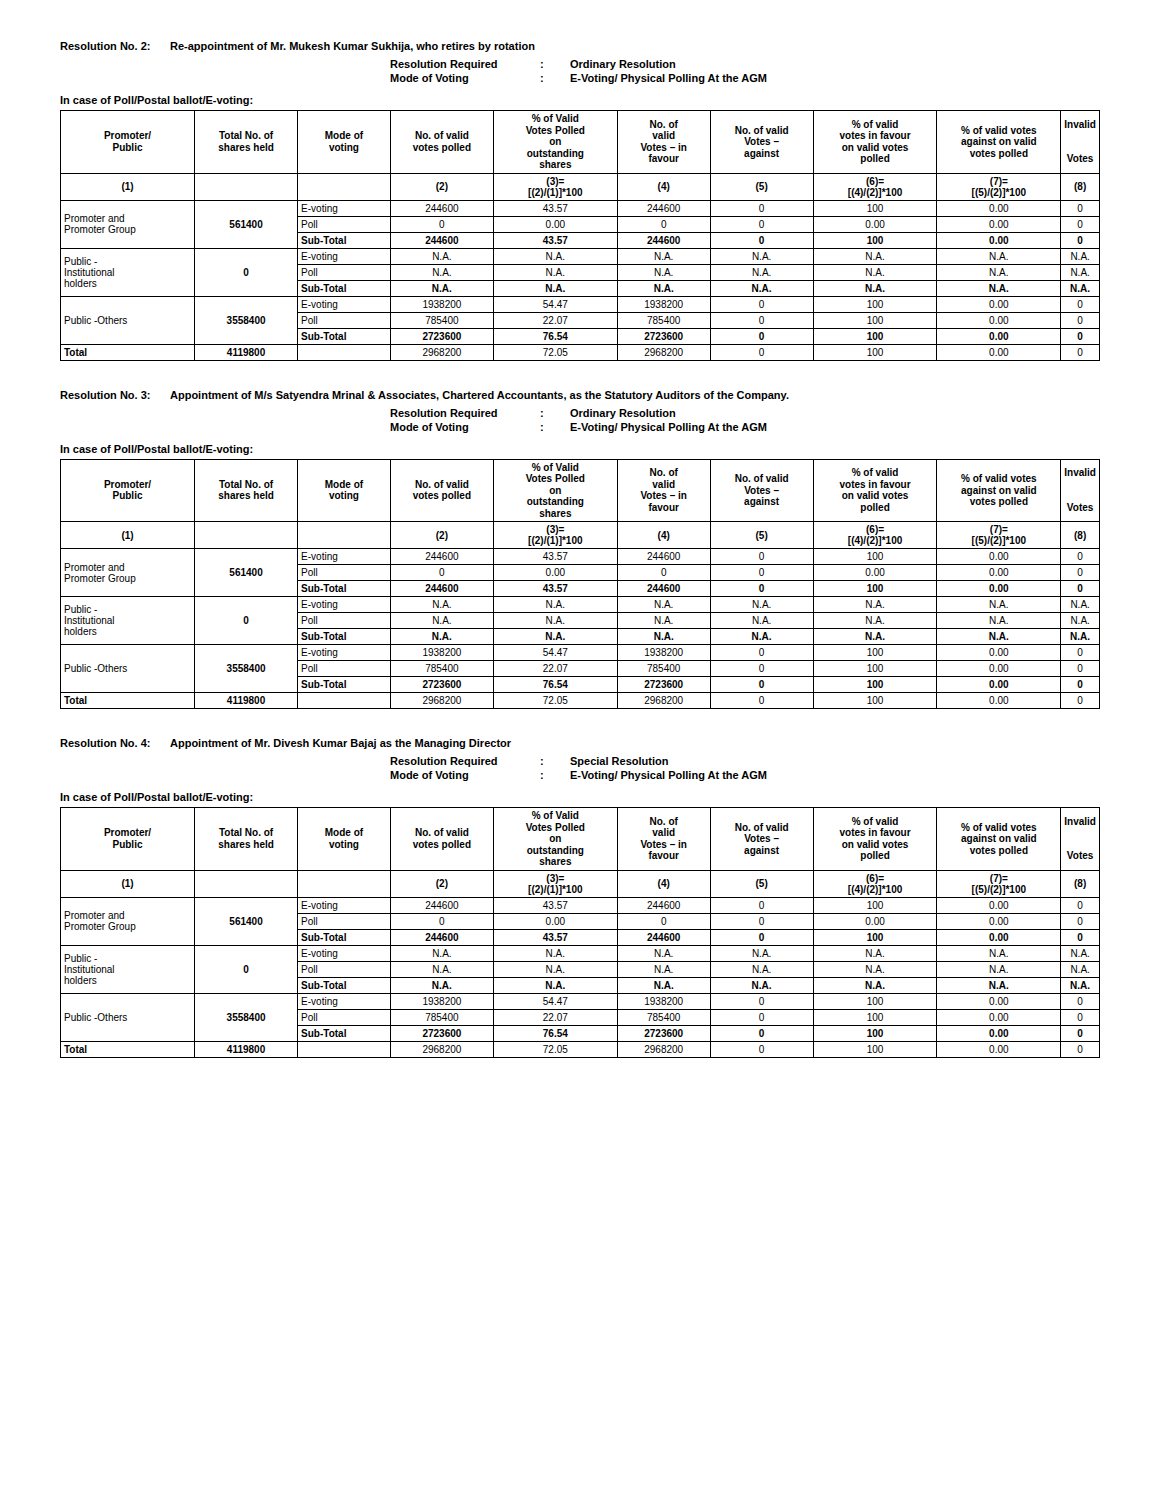Resolution No. 2: Re-appointment of Mr. Mukesh Kumar Sukhija, who retires by rotation
Resolution Required: Ordinary Resolution
Mode of Voting: E-Voting/ Physical Polling At the AGM
In case of Poll/Postal ballot/E-voting:
| Promoter/ Public | Total No. of shares held | Mode of voting | No. of valid votes polled | % of Valid Votes Polled on outstanding shares | No. of valid Votes – in favour | No. of valid Votes – against | % of valid votes in favour on valid votes polled | % of valid votes against on valid votes polled | Invalid Votes |
| --- | --- | --- | --- | --- | --- | --- | --- | --- | --- |
| (1) | | | (2) | (3)= [(2)/(1)]*100 | (4) | (5) | (6)= [(4)/(2)]*100 | (7)= [(5)/(2)]*100 | (8) |
| Promoter and Promoter Group | 561400 | E-voting | 244600 | 43.57 | 244600 | 0 | 100 | 0.00 | 0 |
| Poll | 0 | 0.00 | 0 | 0 | 0.00 | 0.00 | 0 |
| Sub-Total | 244600 | 43.57 | 244600 | 0 | 100 | 0.00 | 0 |
| Public - Institutional holders | 0 | E-voting | N.A. | N.A. | N.A. | N.A. | N.A. | N.A. | N.A. |
| Poll | N.A. | N.A. | N.A. | N.A. | N.A. | N.A. | N.A. |
| Sub-Total | N.A. | N.A. | N.A. | N.A. | N.A. | N.A. | N.A. |
| Public -Others | 3558400 | E-voting | 1938200 | 54.47 | 1938200 | 0 | 100 | 0.00 | 0 |
| Poll | 785400 | 22.07 | 785400 | 0 | 100 | 0.00 | 0 |
| Sub-Total | 2723600 | 76.54 | 2723600 | 0 | 100 | 0.00 | 0 |
| Total | 4119800 | | 2968200 | 72.05 | 2968200 | 0 | 100 | 0.00 | 0 |
Resolution No. 3: Appointment of M/s Satyendra Mrinal & Associates, Chartered Accountants, as the Statutory Auditors of the Company.
Resolution Required: Ordinary Resolution
Mode of Voting: E-Voting/ Physical Polling At the AGM
In case of Poll/Postal ballot/E-voting:
| Promoter/ Public | Total No. of shares held | Mode of voting | No. of valid votes polled | % of Valid Votes Polled on outstanding shares | No. of valid Votes – in favour | No. of valid Votes – against | % of valid votes in favour on valid votes polled | % of valid votes against on valid votes polled | Invalid Votes |
| --- | --- | --- | --- | --- | --- | --- | --- | --- | --- |
| (1) | | | (2) | (3)= [(2)/(1)]*100 | (4) | (5) | (6)= [(4)/(2)]*100 | (7)= [(5)/(2)]*100 | (8) |
| Promoter and Promoter Group | 561400 | E-voting | 244600 | 43.57 | 244600 | 0 | 100 | 0.00 | 0 |
| Poll | 0 | 0.00 | 0 | 0 | 0.00 | 0.00 | 0 |
| Sub-Total | 244600 | 43.57 | 244600 | 0 | 100 | 0.00 | 0 |
| Public - Institutional holders | 0 | E-voting | N.A. | N.A. | N.A. | N.A. | N.A. | N.A. | N.A. |
| Poll | N.A. | N.A. | N.A. | N.A. | N.A. | N.A. | N.A. |
| Sub-Total | N.A. | N.A. | N.A. | N.A. | N.A. | N.A. | N.A. |
| Public -Others | 3558400 | E-voting | 1938200 | 54.47 | 1938200 | 0 | 100 | 0.00 | 0 |
| Poll | 785400 | 22.07 | 785400 | 0 | 100 | 0.00 | 0 |
| Sub-Total | 2723600 | 76.54 | 2723600 | 0 | 100 | 0.00 | 0 |
| Total | 4119800 | | 2968200 | 72.05 | 2968200 | 0 | 100 | 0.00 | 0 |
Resolution No. 4: Appointment of Mr. Divesh Kumar Bajaj as the Managing Director
Resolution Required: Special Resolution
Mode of Voting: E-Voting/ Physical Polling At the AGM
In case of Poll/Postal ballot/E-voting:
| Promoter/ Public | Total No. of shares held | Mode of voting | No. of valid votes polled | % of Valid Votes Polled on outstanding shares | No. of valid Votes – in favour | No. of valid Votes – against | % of valid votes in favour on valid votes polled | % of valid votes against on valid votes polled | Invalid Votes |
| --- | --- | --- | --- | --- | --- | --- | --- | --- | --- |
| (1) | | | (2) | (3)= [(2)/(1)]*100 | (4) | (5) | (6)= [(4)/(2)]*100 | (7)= [(5)/(2)]*100 | (8) |
| Promoter and Promoter Group | 561400 | E-voting | 244600 | 43.57 | 244600 | 0 | 100 | 0.00 | 0 |
| Poll | 0 | 0.00 | 0 | 0 | 0.00 | 0.00 | 0 |
| Sub-Total | 244600 | 43.57 | 244600 | 0 | 100 | 0.00 | 0 |
| Public - Institutional holders | 0 | E-voting | N.A. | N.A. | N.A. | N.A. | N.A. | N.A. | N.A. |
| Poll | N.A. | N.A. | N.A. | N.A. | N.A. | N.A. | N.A. |
| Sub-Total | N.A. | N.A. | N.A. | N.A. | N.A. | N.A. | N.A. |
| Public -Others | 3558400 | E-voting | 1938200 | 54.47 | 1938200 | 0 | 100 | 0.00 | 0 |
| Poll | 785400 | 22.07 | 785400 | 0 | 100 | 0.00 | 0 |
| Sub-Total | 2723600 | 76.54 | 2723600 | 0 | 100 | 0.00 | 0 |
| Total | 4119800 | | 2968200 | 72.05 | 2968200 | 0 | 100 | 0.00 | 0 |